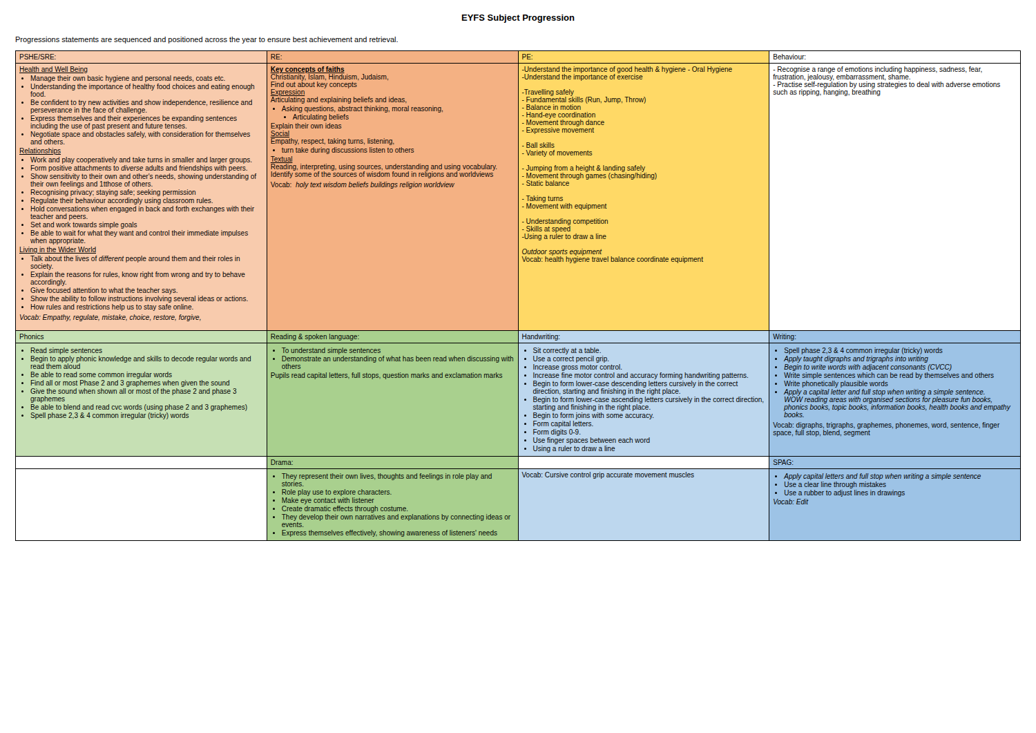EYFS Subject Progression
Progressions statements are sequenced and positioned across the year to ensure best achievement and retrieval.
| PSHE/SRE: | RE: | PE: | Behaviour: |
| --- | --- | --- | --- |
| Health and Well Being Manage their own basic hygiene and personal needs, coats etc. Understanding the importance of healthy food choices and eating enough food. Be confident to try new activities and show independence, resilience and perseverance in the face of challenge. Express themselves and their experiences be expanding sentences including the use of past present and future tenses. Negotiate space and obstacles safely, with consideration for themselves and others. Relationships Work and play cooperatively and take turns in smaller and larger groups. Form positive attachments to diverse adults and friendships with peers. Show sensitivity to their own and other's needs, showing understanding of their own feelings and 1tthose of others. Recognising privacy; staying safe; seeking permission Regulate their behaviour accordingly using classroom rules. Hold conversations when engaged in back and forth exchanges with their teacher and peers. Set and work towards simple goals Be able to wait for what they want and control their immediate impulses when appropriate. Living in the Wider World Talk about the lives of different people around them and their roles in society. Explain the reasons for rules, know right from wrong and try to behave accordingly. Give focused attention to what the teacher says. Show the ability to follow instructions involving several ideas or actions. How rules and restrictions help us to stay safe online. Vocab: Empathy, regulate, mistake, choice, restore, forgive, | Key concepts of faiths Christianity, Islam, Hinduism, Judaism, Find out about key concepts Expression Articulating and explaining beliefs and ideas, Asking questions, abstract thinking, moral reasoning, Articulating beliefs Explain their own ideas Social Empathy, respect, taking turns, listening, turn take during discussions listen to others Textual Reading, interpreting, using sources, understanding and using vocabulary. Identify some of the sources of wisdom found in religions and worldviews Vocab: holy text wisdom beliefs buildings religion worldview | -Understand the importance of good health & hygiene - Oral Hygiene -Understand the importance of exercise -Travelling safely - Fundamental skills (Run, Jump, Throw) - Balance in motion - Hand-eye coordination - Movement through dance - Expressive movement - Ball skills - Variety of movements - Jumping from a height & landing safely - Movement through games (chasing/hiding) - Static balance - Taking turns - Movement with equipment - Understanding competition - Skills at speed -Using a ruler to draw a line Outdoor sports equipment Vocab: health hygiene travel balance coordinate equipment | - Recognise a range of emotions including happiness, sadness, fear, frustration, jealousy, embarrassment, shame. - Practise self-regulation by using strategies to deal with adverse emotions such as ripping, hanging, breathing |
| Phonics | Reading & spoken language: | Handwriting: | Writing: |
| Read simple sentences Begin to apply phonic knowledge and skills to decode regular words and read them aloud Be able to read some common irregular words Find all or most Phase 2 and 3 graphemes when given the sound Give the sound when shown all or most of the phase 2 and phase 3 graphemes Be able to blend and read cvc words (using phase 2 and 3 graphemes) Spell phase 2,3 & 4 common irregular (tricky) words | To understand simple sentences Demonstrate an understanding of what has been read when discussing with others Pupils read capital letters, full stops, question marks and exclamation marks | Sit correctly at a table. Use a correct pencil grip. Increase gross motor control. Increase fine motor control and accuracy forming handwriting patterns. Begin to form lower-case descending letters cursively in the correct direction, starting and finishing in the right place. Begin to form lower-case ascending letters cursively in the correct direction, starting and finishing in the right place. Begin to form joins with some accuracy. Form capital letters. Form digits 0-9. Use finger spaces between each word Using a ruler to draw a line | Spell phase 2,3 & 4 common irregular (tricky) words Apply taught digraphs and trigraphs into writing Begin to write words with adjacent consonants (CVCC) Write simple sentences which can be read by themselves and others Write phonetically plausible words Apply a capital letter and full stop when writing a simple sentence. WOW reading areas with organised sections for pleasure fun books, phonics books, topic books, information books, health books and empathy books. Vocab: digraphs, trigraphs, graphemes, phonemes, word, sentence, finger space, full stop, blend, segment |
| | Drama: | | SPAG: |
| | They represent their own lives, thoughts and feelings in role play and stories. Role play use to explore characters. Make eye contact with listener Create dramatic effects through costume. They develop their own narratives and explanations by connecting ideas or events. Express themselves effectively, showing awareness of listeners' needs | Vocab: Cursive control grip accurate movement muscles | Apply capital letters and full stop when writing a simple sentence Use a clear line through mistakes Use a rubber to adjust lines in drawings Vocab: Edit |